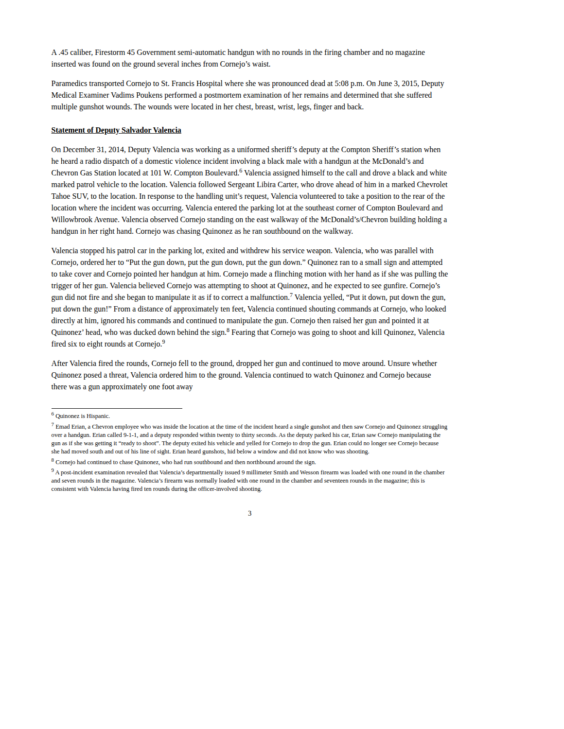A .45 caliber, Firestorm 45 Government semi-automatic handgun with no rounds in the firing chamber and no magazine inserted was found on the ground several inches from Cornejo’s waist.
Paramedics transported Cornejo to St. Francis Hospital where she was pronounced dead at 5:08 p.m. On June 3, 2015, Deputy Medical Examiner Vadims Poukens performed a postmortem examination of her remains and determined that she suffered multiple gunshot wounds. The wounds were located in her chest, breast, wrist, legs, finger and back.
Statement of Deputy Salvador Valencia
On December 31, 2014, Deputy Valencia was working as a uniformed sheriff’s deputy at the Compton Sheriff’s station when he heard a radio dispatch of a domestic violence incident involving a black male with a handgun at the McDonald’s and Chevron Gas Station located at 101 W. Compton Boulevard.6 Valencia assigned himself to the call and drove a black and white marked patrol vehicle to the location. Valencia followed Sergeant Libira Carter, who drove ahead of him in a marked Chevrolet Tahoe SUV, to the location. In response to the handling unit’s request, Valencia volunteered to take a position to the rear of the location where the incident was occurring. Valencia entered the parking lot at the southeast corner of Compton Boulevard and Willowbrook Avenue. Valencia observed Cornejo standing on the east walkway of the McDonald’s/Chevron building holding a handgun in her right hand. Cornejo was chasing Quinonez as he ran southbound on the walkway.
Valencia stopped his patrol car in the parking lot, exited and withdrew his service weapon. Valencia, who was parallel with Cornejo, ordered her to “Put the gun down, put the gun down, put the gun down.” Quinonez ran to a small sign and attempted to take cover and Cornejo pointed her handgun at him. Cornejo made a flinching motion with her hand as if she was pulling the trigger of her gun. Valencia believed Cornejo was attempting to shoot at Quinonez, and he expected to see gunfire. Cornejo’s gun did not fire and she began to manipulate it as if to correct a malfunction.7 Valencia yelled, “Put it down, put down the gun, put down the gun!” From a distance of approximately ten feet, Valencia continued shouting commands at Cornejo, who looked directly at him, ignored his commands and continued to manipulate the gun. Cornejo then raised her gun and pointed it at Quinonez’ head, who was ducked down behind the sign.8 Fearing that Cornejo was going to shoot and kill Quinonez, Valencia fired six to eight rounds at Cornejo.9
After Valencia fired the rounds, Cornejo fell to the ground, dropped her gun and continued to move around. Unsure whether Quinonez posed a threat, Valencia ordered him to the ground. Valencia continued to watch Quinonez and Cornejo because there was a gun approximately one foot away
6 Quinonez is Hispanic.
7 Emad Erian, a Chevron employee who was inside the location at the time of the incident heard a single gunshot and then saw Cornejo and Quinonez struggling over a handgun. Erian called 9-1-1, and a deputy responded within twenty to thirty seconds. As the deputy parked his car, Erian saw Cornejo manipulating the gun as if she was getting it “ready to shoot”. The deputy exited his vehicle and yelled for Cornejo to drop the gun. Erian could no longer see Cornejo because she had moved south and out of his line of sight. Erian heard gunshots, hid below a window and did not know who was shooting.
8 Cornejo had continued to chase Quinonez, who had run southbound and then northbound around the sign.
9 A post-incident examination revealed that Valencia’s departmentally issued 9 millimeter Smith and Wesson firearm was loaded with one round in the chamber and seven rounds in the magazine. Valencia’s firearm was normally loaded with one round in the chamber and seventeen rounds in the magazine; this is consistent with Valencia having fired ten rounds during the officer-involved shooting.
3